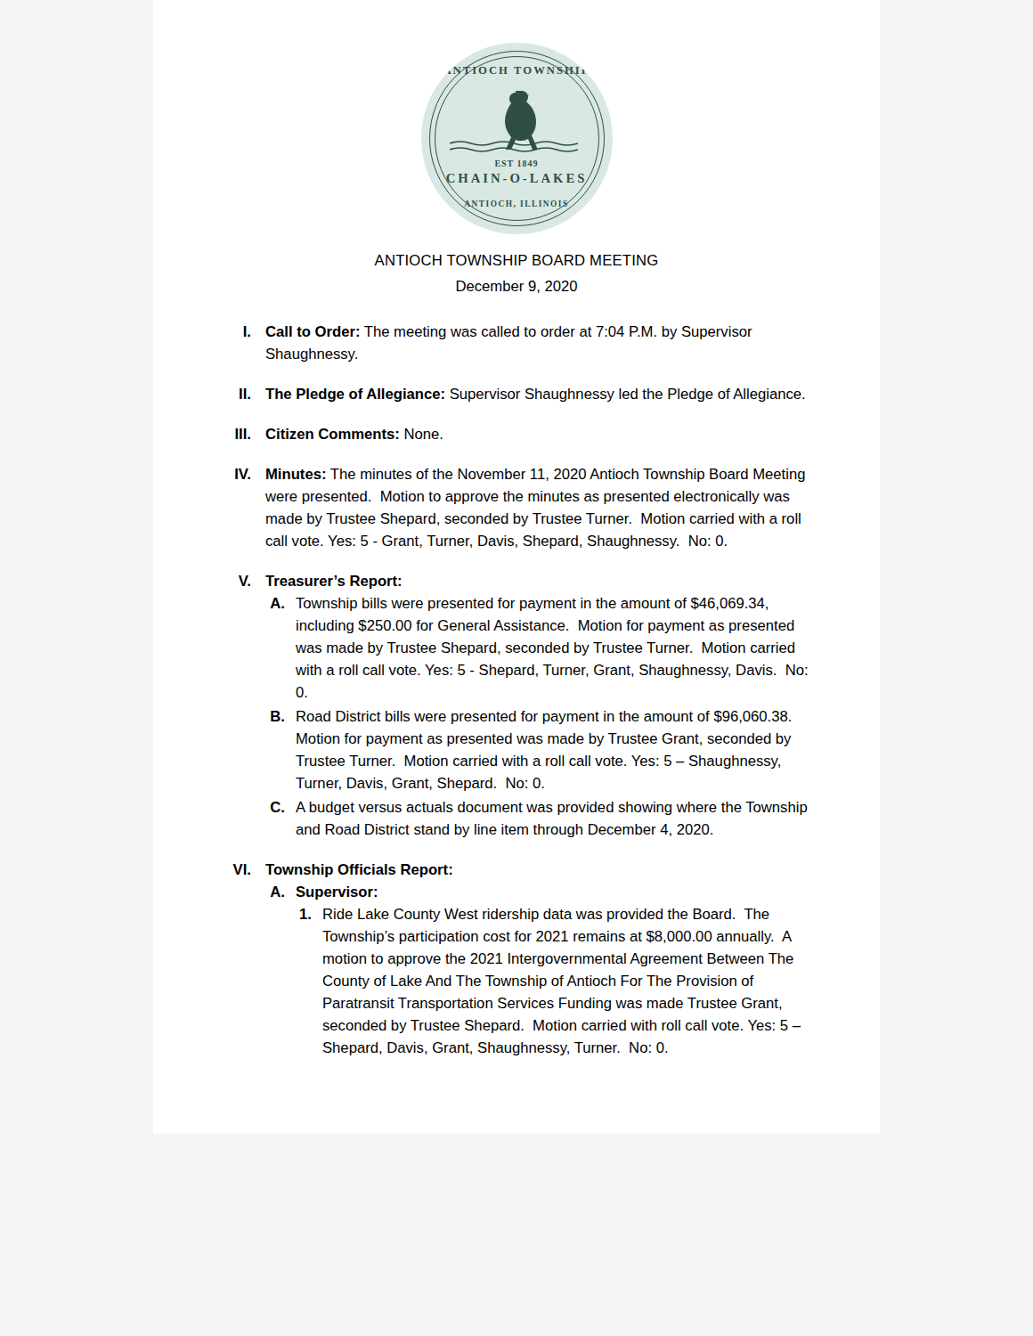ANTIOCH TOWNSHIP
EST 1849
CHAIN-O-LAKES
ANTIOCH, ILLINOIS
ANTIOCH TOWNSHIP BOARD MEETING
December 9, 2020
Call to Order: The meeting was called to order at 7:04 P.M. by Supervisor Shaughnessy.
The Pledge of Allegiance: Supervisor Shaughnessy led the Pledge of Allegiance.
Citizen Comments: None.
Minutes: The minutes of the November 11, 2020 Antioch Township Board Meeting were presented. Motion to approve the minutes as presented electronically was made by Trustee Shepard, seconded by Trustee Turner. Motion carried with a roll call vote. Yes: 5 - Grant, Turner, Davis, Shepard, Shaughnessy. No: 0.
Treasurer’s Report:
Township bills were presented for payment in the amount of $46,069.34, including $250.00 for General Assistance. Motion for payment as presented was made by Trustee Shepard, seconded by Trustee Turner. Motion carried with a roll call vote. Yes: 5 - Shepard, Turner, Grant, Shaughnessy, Davis. No: 0.
Road District bills were presented for payment in the amount of $96,060.38. Motion for payment as presented was made by Trustee Grant, seconded by Trustee Turner. Motion carried with a roll call vote. Yes: 5 – Shaughnessy, Turner, Davis, Grant, Shepard. No: 0.
A budget versus actuals document was provided showing where the Township and Road District stand by line item through December 4, 2020.
Township Officials Report:
Supervisor:
Ride Lake County West ridership data was provided the Board. The Township’s participation cost for 2021 remains at $8,000.00 annually. A motion to approve the 2021 Intergovernmental Agreement Between The County of Lake And The Township of Antioch For The Provision of Paratransit Transportation Services Funding was made Trustee Grant, seconded by Trustee Shepard. Motion carried with roll call vote. Yes: 5 – Shepard, Davis, Grant, Shaughnessy, Turner. No: 0.